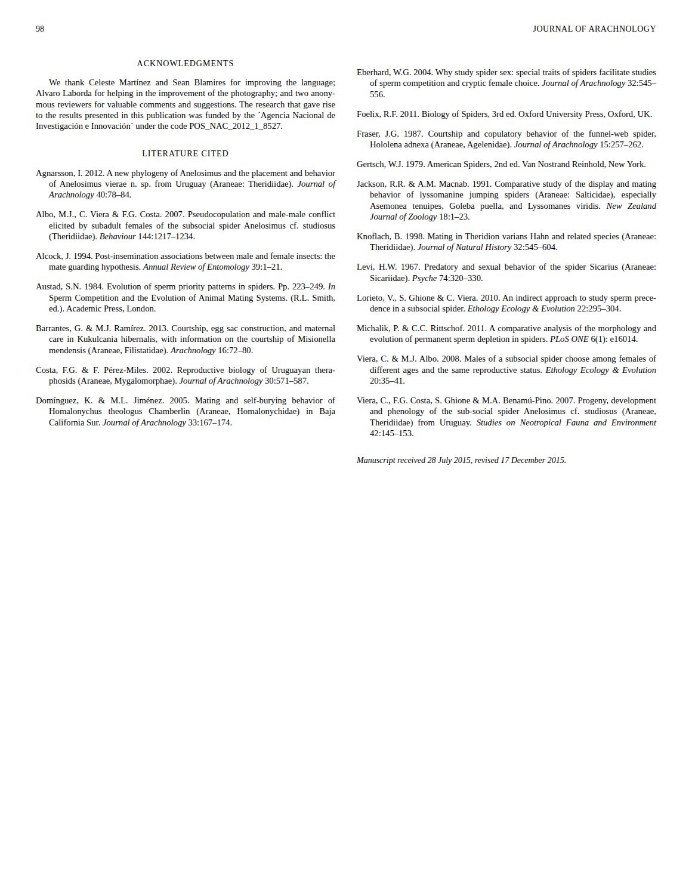98 JOURNAL OF ARACHNOLOGY
ACKNOWLEDGMENTS
We thank Celeste Martínez and Sean Blamires for improving the language; Alvaro Laborda for helping in the improvement of the photography; and two anonymous reviewers for valuable comments and suggestions. The research that gave rise to the results presented in this publication was funded by the ´Agencia Nacional de Investigación e Innovación´ under the code POS_NAC_2012_1_8527.
LITERATURE CITED
Agnarsson, I. 2012. A new phylogeny of Anelosimus and the placement and behavior of Anelosimus vierae n. sp. from Uruguay (Araneae: Theridiidae). Journal of Arachnology 40:78–84.
Albo, M.J., C. Viera & F.G. Costa. 2007. Pseudocopulation and male-male conflict elicited by subadult females of the subsocial spider Anelosimus cf. studiosus (Theridiidae). Behaviour 144:1217–1234.
Alcock, J. 1994. Post-insemination associations between male and female insects: the mate guarding hypothesis. Annual Review of Entomology 39:1–21.
Austad, S.N. 1984. Evolution of sperm priority patterns in spiders. Pp. 223–249. In Sperm Competition and the Evolution of Animal Mating Systems. (R.L. Smith, ed.). Academic Press, London.
Barrantes, G. & M.J. Ramírez. 2013. Courtship, egg sac construction, and maternal care in Kukulcania hibernalis, with information on the courtship of Misionella mendensis (Araneae, Filistatidae). Arachnology 16:72–80.
Costa, F.G. & F. Pérez-Miles. 2002. Reproductive biology of Uruguayan theraphosids (Araneae, Mygalomorphae). Journal of Arachnology 30:571–587.
Domínguez, K. & M.L. Jiménez. 2005. Mating and self-burying behavior of Homalonychus theologus Chamberlin (Araneae, Homalonychidae) in Baja California Sur. Journal of Arachnology 33:167–174.
Eberhard, W.G. 2004. Why study spider sex: special traits of spiders facilitate studies of sperm competition and cryptic female choice. Journal of Arachnology 32:545–556.
Foelix, R.F. 2011. Biology of Spiders, 3rd ed. Oxford University Press, Oxford, UK.
Fraser, J.G. 1987. Courtship and copulatory behavior of the funnel-web spider, Hololena adnexa (Araneae, Agelenidae). Journal of Arachnology 15:257–262.
Gertsch, W.J. 1979. American Spiders, 2nd ed. Van Nostrand Reinhold, New York.
Jackson, R.R. & A.M. Macnab. 1991. Comparative study of the display and mating behavior of lyssomanine jumping spiders (Araneae: Salticidae), especially Asemonea tenuipes, Goleba puella, and Lyssomanes viridis. New Zealand Journal of Zoology 18:1–23.
Knoflach, B. 1998. Mating in Theridion varians Hahn and related species (Araneae: Theridiidae). Journal of Natural History 32:545–604.
Levi, H.W. 1967. Predatory and sexual behavior of the spider Sicarius (Araneae: Sicariidae). Psyche 74:320–330.
Lorieto, V., S. Ghione & C. Viera. 2010. An indirect approach to study sperm precedence in a subsocial spider. Ethology Ecology & Evolution 22:295–304.
Michalik, P. & C.C. Rittschof. 2011. A comparative analysis of the morphology and evolution of permanent sperm depletion in spiders. PLoS ONE 6(1): e16014.
Viera, C. & M.J. Albo. 2008. Males of a subsocial spider choose among females of different ages and the same reproductive status. Ethology Ecology & Evolution 20:35–41.
Viera, C., F.G. Costa, S. Ghione & M.A. Benamú-Pino. 2007. Progeny, development and phenology of the sub-social spider Anelosimus cf. studiosus (Araneae, Theridiidae) from Uruguay. Studies on Neotropical Fauna and Environment 42:145–153.
Manuscript received 28 July 2015, revised 17 December 2015.